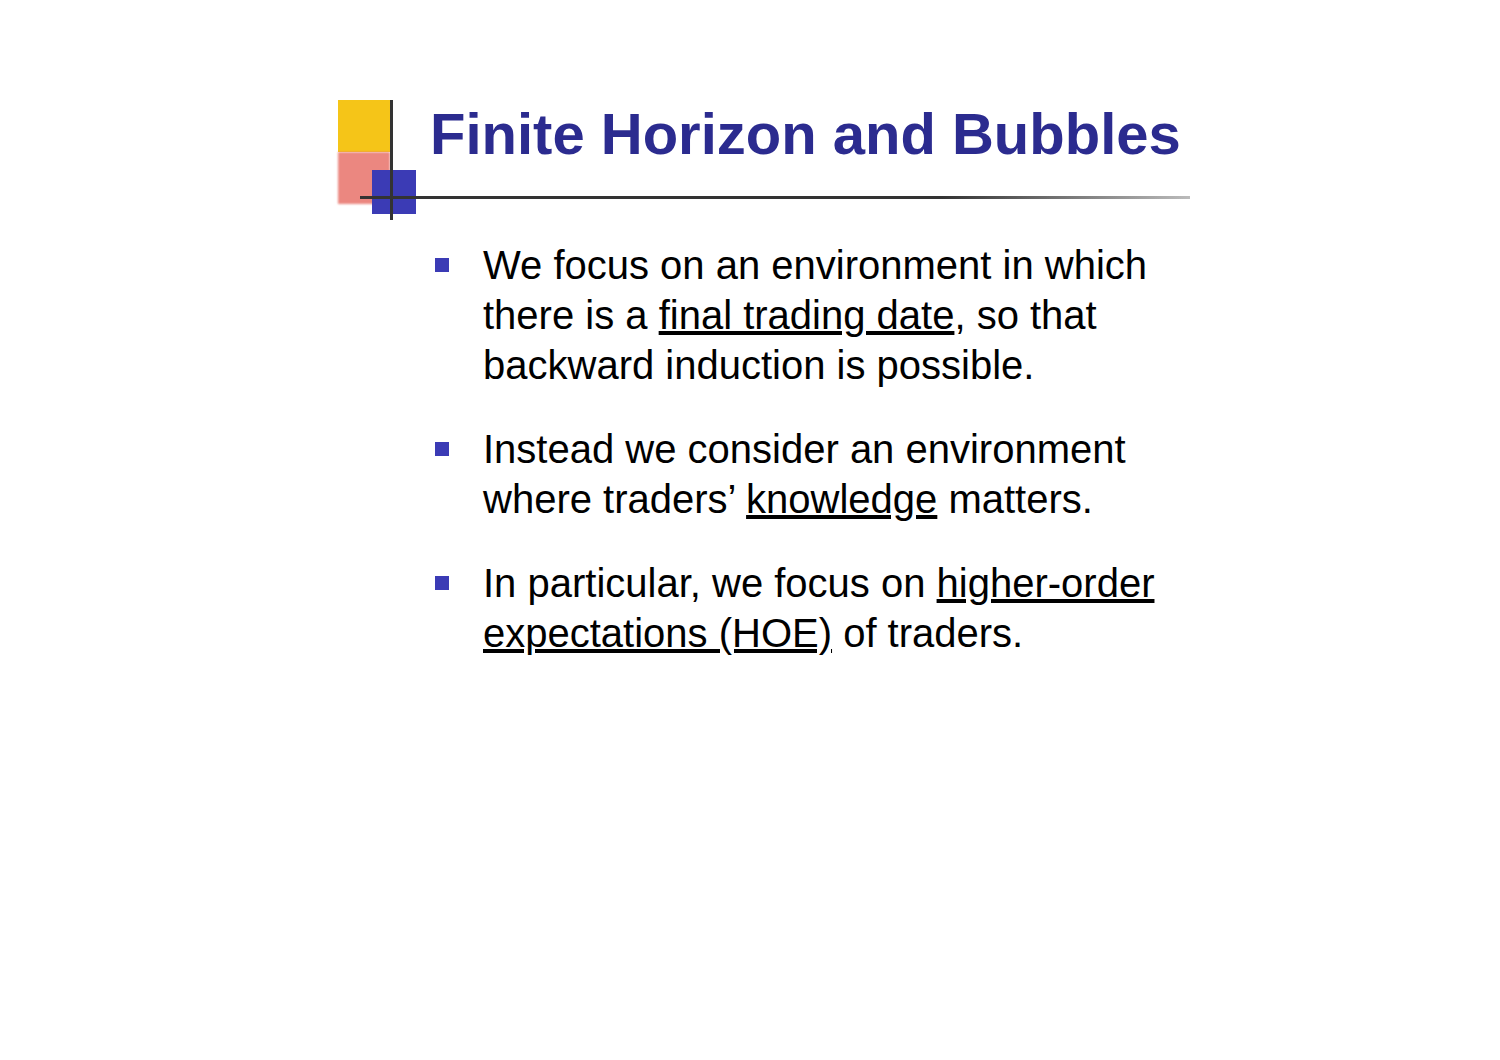Finite Horizon and Bubbles
We focus on an environment in which there is a final trading date, so that backward induction is possible.
Instead we consider an environment where traders’ knowledge matters.
In particular, we focus on higher-order expectations (HOE) of traders.